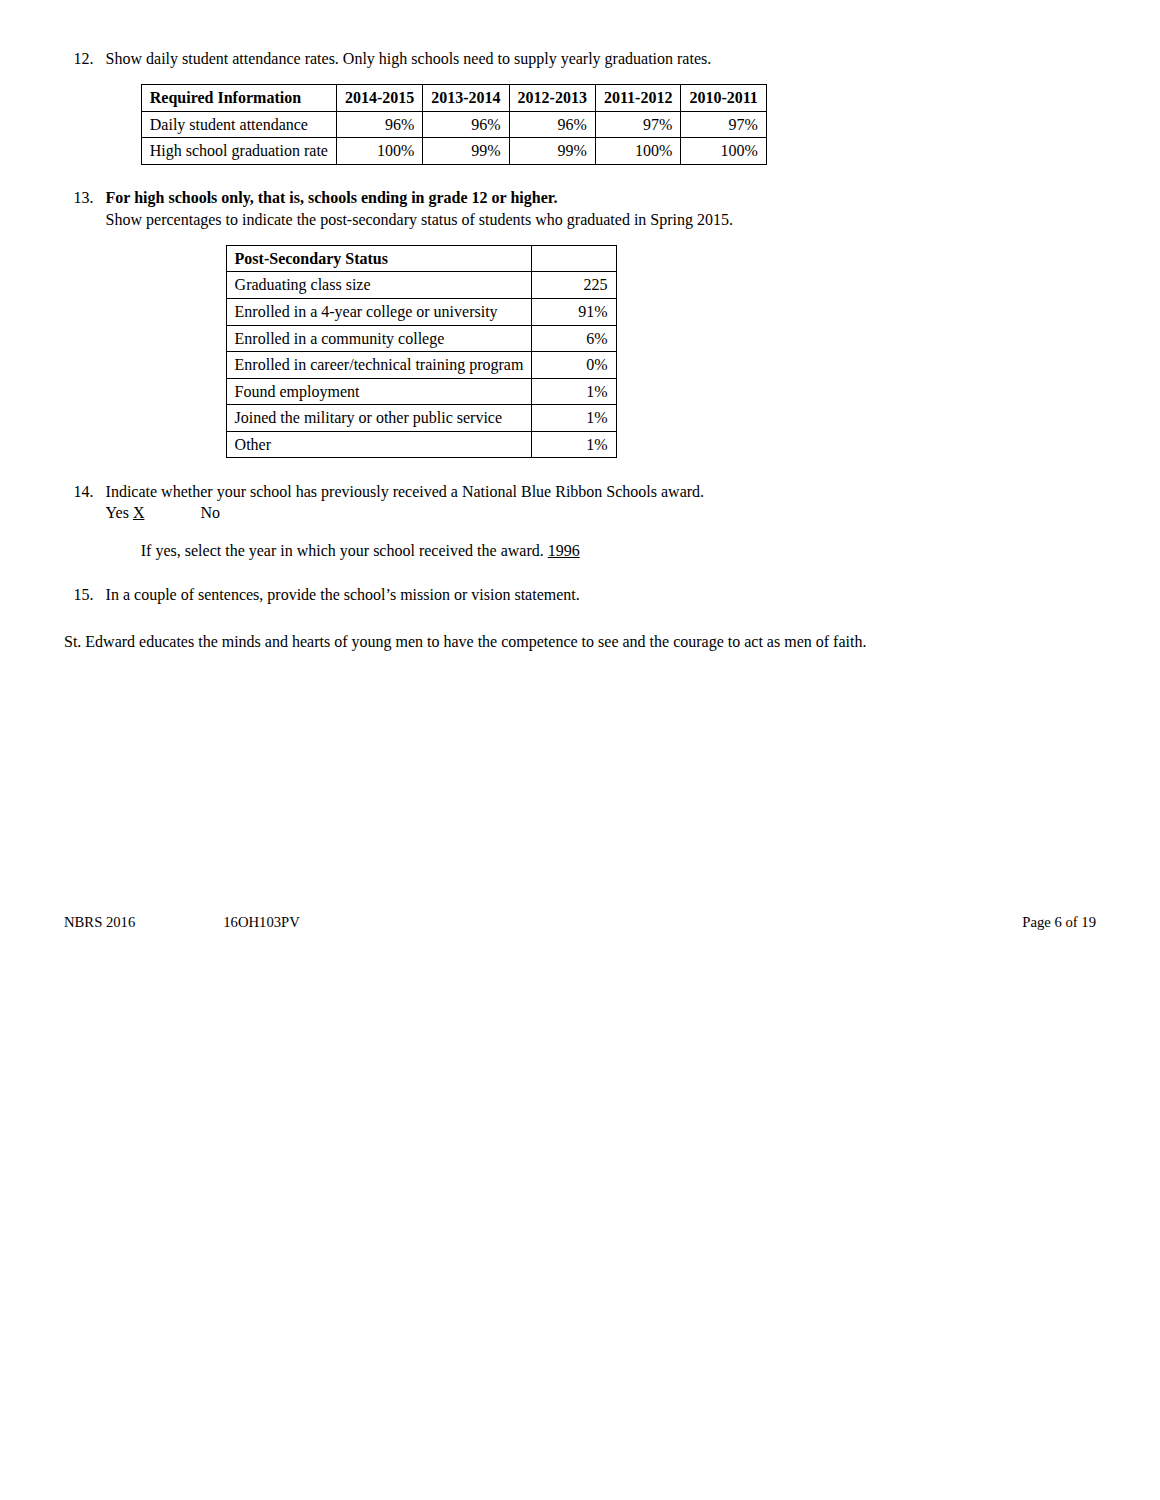12. Show daily student attendance rates. Only high schools need to supply yearly graduation rates.
| Required Information | 2014-2015 | 2013-2014 | 2012-2013 | 2011-2012 | 2010-2011 |
| --- | --- | --- | --- | --- | --- |
| Daily student attendance | 96% | 96% | 96% | 97% | 97% |
| High school graduation rate | 100% | 99% | 99% | 100% | 100% |
13. For high schools only, that is, schools ending in grade 12 or higher.
Show percentages to indicate the post-secondary status of students who graduated in Spring 2015.
| Post-Secondary Status | |
| --- | --- |
| Graduating class size | 225 |
| Enrolled in a 4-year college or university | 91% |
| Enrolled in a community college | 6% |
| Enrolled in career/technical training program | 0% |
| Found employment | 1% |
| Joined the military or other public service | 1% |
| Other | 1% |
14. Indicate whether your school has previously received a National Blue Ribbon Schools award.
Yes X No
If yes, select the year in which your school received the award. 1996
15. In a couple of sentences, provide the school’s mission or vision statement.
St. Edward educates the minds and hearts of young men to have the competence to see and the courage to act as men of faith.
NBRS 2016 16OH103PV Page 6 of 19